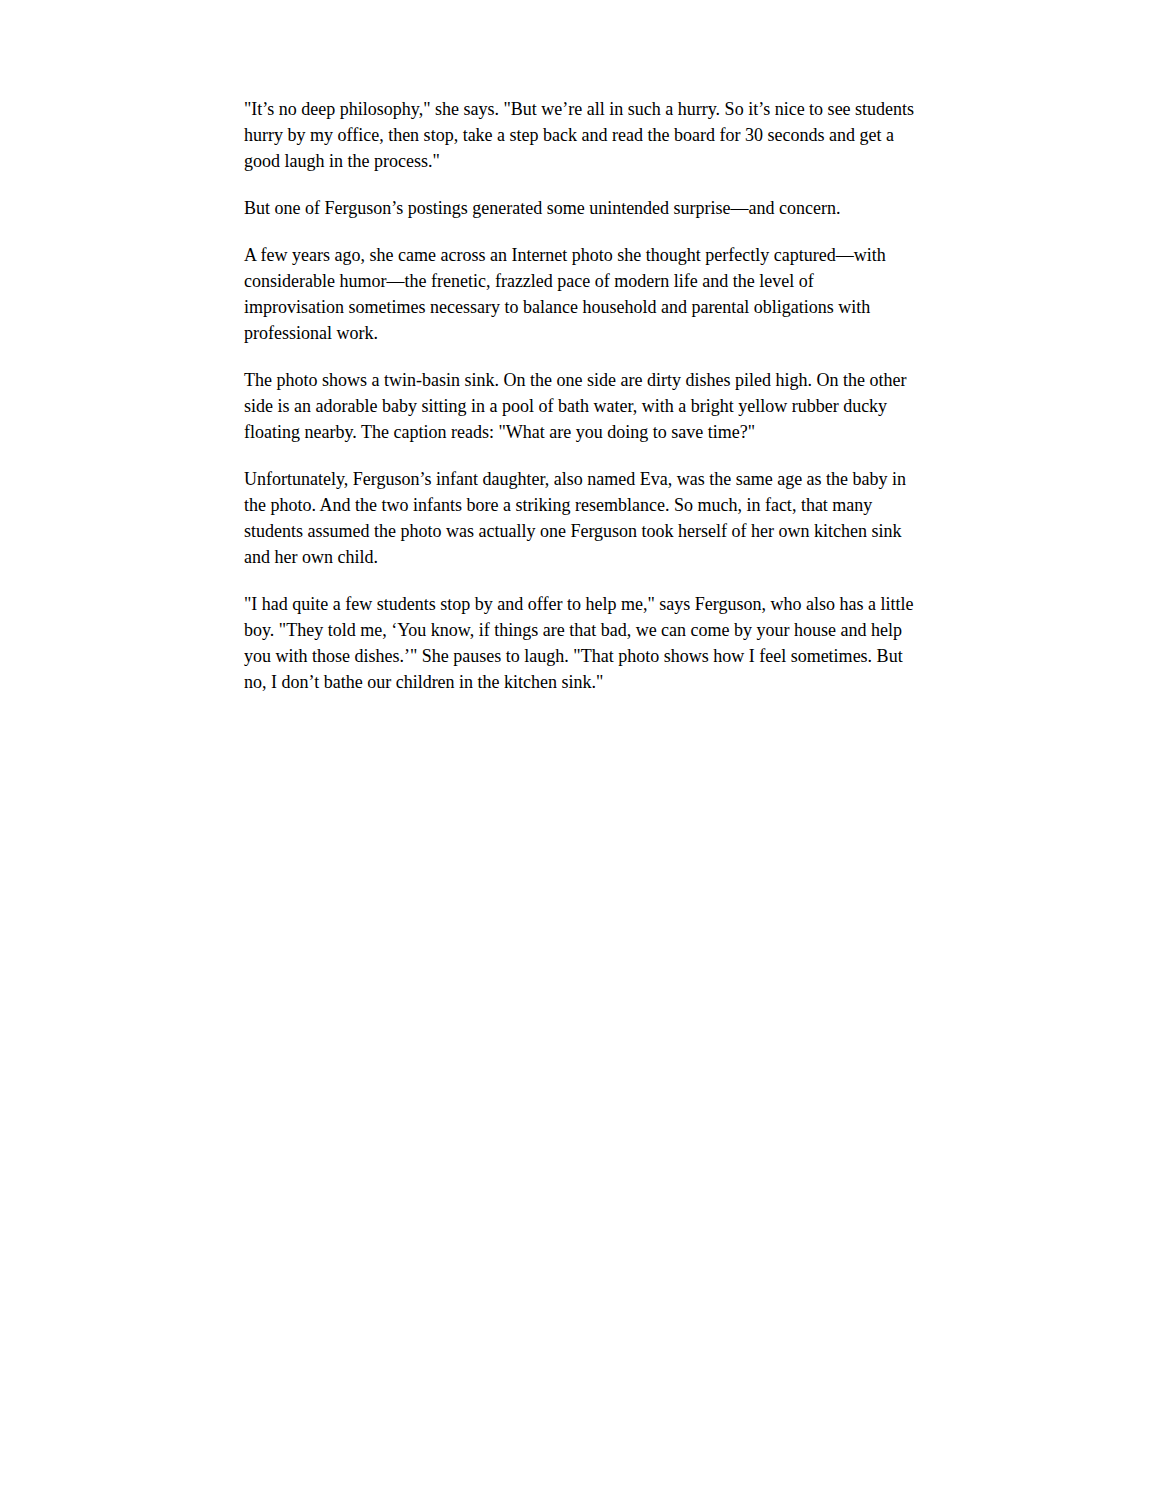"It’s no deep philosophy," she says. "But we’re all in such a hurry. So it’s nice to see students hurry by my office, then stop, take a step back and read the board for 30 seconds and get a good laugh in the process."
But one of Ferguson’s postings generated some unintended surprise—and concern.
A few years ago, she came across an Internet photo she thought perfectly captured—with considerable humor—the frenetic, frazzled pace of modern life and the level of improvisation sometimes necessary to balance household and parental obligations with professional work.
The photo shows a twin-basin sink. On the one side are dirty dishes piled high. On the other side is an adorable baby sitting in a pool of bath water, with a bright yellow rubber ducky floating nearby. The caption reads: "What are you doing to save time?"
Unfortunately, Ferguson’s infant daughter, also named Eva, was the same age as the baby in the photo. And the two infants bore a striking resemblance. So much, in fact, that many students assumed the photo was actually one Ferguson took herself of her own kitchen sink and her own child.
"I had quite a few students stop by and offer to help me," says Ferguson, who also has a little boy. "They told me, ‘You know, if things are that bad, we can come by your house and help you with those dishes.’" She pauses to laugh. "That photo shows how I feel sometimes. But no, I don’t bathe our children in the kitchen sink."